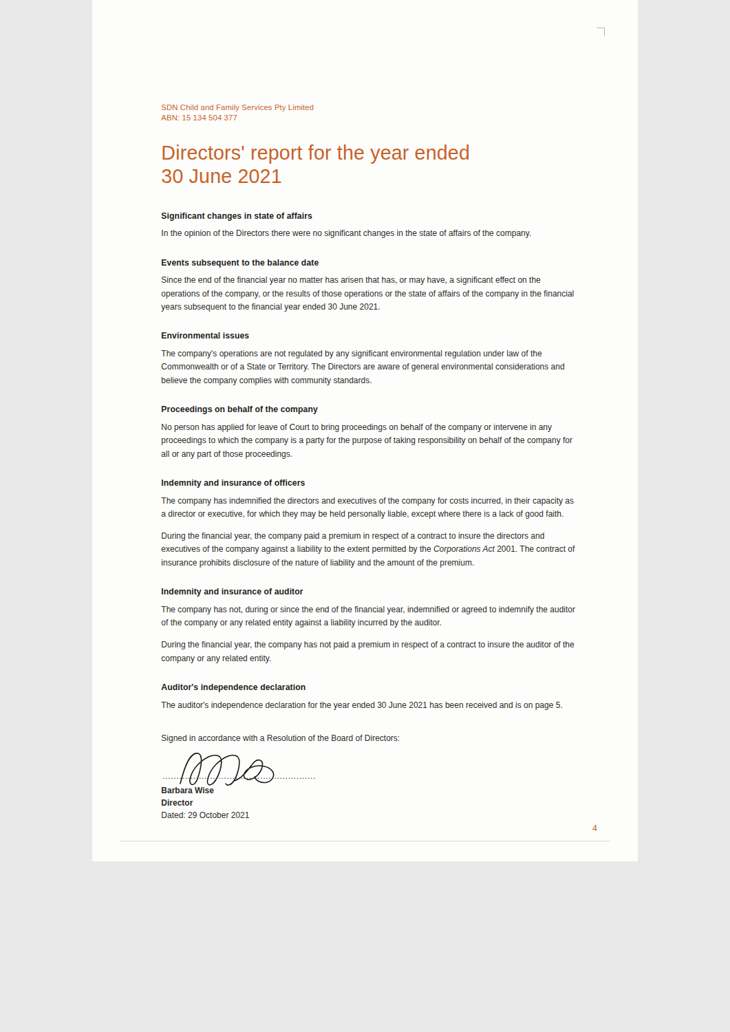SDN Child and Family Services Pty Limited ABN: 15 134 504 377
Directors' report for the year ended
30 June 2021
Significant changes in state of affairs
In the opinion of the Directors there were no significant changes in the state of affairs of the company.
Events subsequent to the balance date
Since the end of the financial year no matter has arisen that has, or may have, a significant effect on the operations of the company, or the results of those operations or the state of affairs of the company in the financial years subsequent to the financial year ended 30 June 2021.
Environmental issues
The company's operations are not regulated by any significant environmental regulation under law of the Commonwealth or of a State or Territory. The Directors are aware of general environmental considerations and believe the company complies with community standards.
Proceedings on behalf of the company
No person has applied for leave of Court to bring proceedings on behalf of the company or intervene in any proceedings to which the company is a party for the purpose of taking responsibility on behalf of the company for all or any part of those proceedings.
Indemnity and insurance of officers
The company has indemnified the directors and executives of the company for costs incurred, in their capacity as a director or executive, for which they may be held personally liable, except where there is a lack of good faith.
During the financial year, the company paid a premium in respect of a contract to insure the directors and executives of the company against a liability to the extent permitted by the Corporations Act 2001. The contract of insurance prohibits disclosure of the nature of liability and the amount of the premium.
Indemnity and insurance of auditor
The company has not, during or since the end of the financial year, indemnified or agreed to indemnify the auditor of the company or any related entity against a liability incurred by the auditor.
During the financial year, the company has not paid a premium in respect of a contract to insure the auditor of the company or any related entity.
Auditor's independence declaration
The auditor's independence declaration for the year ended 30 June 2021 has been received and is on page 5.
Signed in accordance with a Resolution of the Board of Directors:
.......................................................
Barbara Wise
Director
Dated: 29 October 2021
4